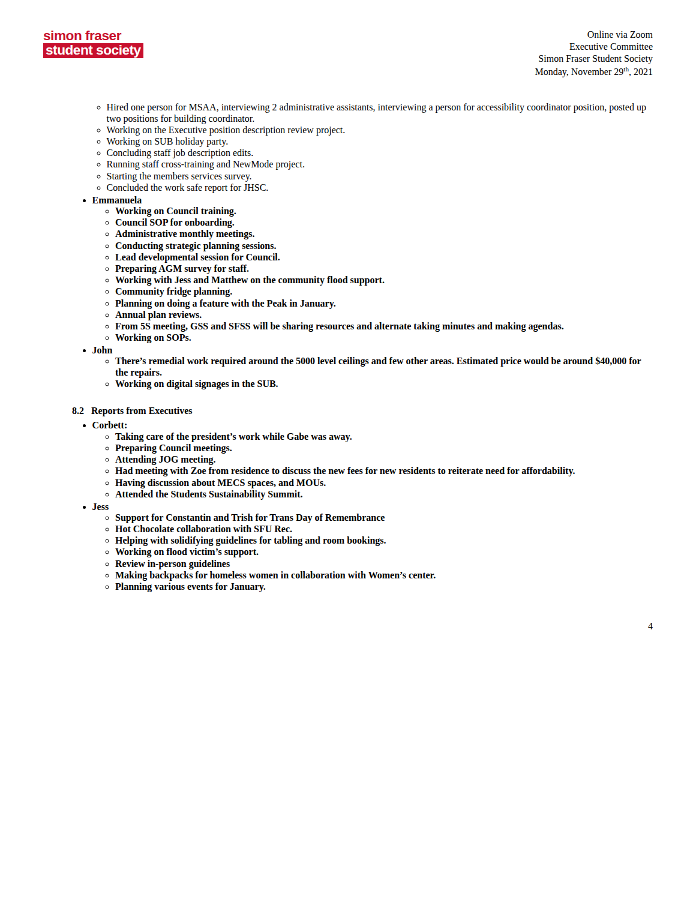simon fraser student society
Online via Zoom
Executive Committee
Simon Fraser Student Society
Monday, November 29th, 2021
Hired one person for MSAA, interviewing 2 administrative assistants, interviewing a person for accessibility coordinator position, posted up two positions for building coordinator.
Working on the Executive position description review project.
Working on SUB holiday party.
Concluding staff job description edits.
Running staff cross-training and NewMode project.
Starting the members services survey.
Concluded the work safe report for JHSC.
Emmanuela
Working on Council training.
Council SOP for onboarding.
Administrative monthly meetings.
Conducting strategic planning sessions.
Lead developmental session for Council.
Preparing AGM survey for staff.
Working with Jess and Matthew on the community flood support.
Community fridge planning.
Planning on doing a feature with the Peak in January.
Annual plan reviews.
From 5S meeting, GSS and SFSS will be sharing resources and alternate taking minutes and making agendas.
Working on SOPs.
John
There’s remedial work required around the 5000 level ceilings and few other areas. Estimated price would be around $40,000 for the repairs.
Working on digital signages in the SUB.
8.2 Reports from Executives
Corbett:
Taking care of the president’s work while Gabe was away.
Preparing Council meetings.
Attending JOG meeting.
Had meeting with Zoe from residence to discuss the new fees for new residents to reiterate need for affordability.
Having discussion about MECS spaces, and MOUs.
Attended the Students Sustainability Summit.
Jess
Support for Constantin and Trish for Trans Day of Remembrance
Hot Chocolate collaboration with SFU Rec.
Helping with solidifying guidelines for tabling and room bookings.
Working on flood victim’s support.
Review in-person guidelines
Making backpacks for homeless women in collaboration with Women’s center.
Planning various events for January.
4